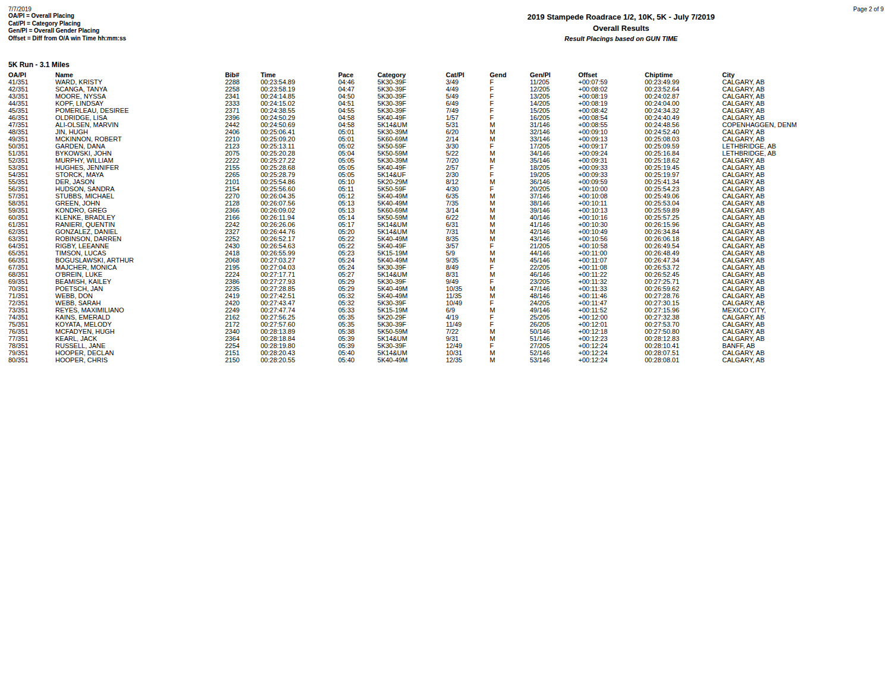7/7/2019
Page 2 of 9
OA/Pl = Overall Placing
Cat/Pl = Category Placing
Gen/Pl = Overall Gender Placing
Offset = Diff from O/A win Time hh:mm:ss
2019 Stampede Roadrace 1/2, 10K, 5K - July 7/2019
Overall Results
Result Placings based on GUN TIME
5K Run - 3.1 Miles
| OA/Pl | Name | Bib# | Time | Pace | Category | Cat/Pl | Gend | Gen/Pl | Offset | Chiptime | City |
| --- | --- | --- | --- | --- | --- | --- | --- | --- | --- | --- | --- |
| 41/351 | WARD, KRISTY | 2288 | 00:23:54.89 | 04:46 | 5K30-39F | 3/49 | F | 11/205 | +00:07:59 | 00:23:49.99 | CALGARY, AB |
| 42/351 | SCANGA, TANYA | 2258 | 00:23:58.19 | 04:47 | 5K30-39F | 4/49 | F | 12/205 | +00:08:02 | 00:23:52.64 | CALGARY, AB |
| 43/351 | MOORE, NYSSA | 2341 | 00:24:14.85 | 04:50 | 5K30-39F | 5/49 | F | 13/205 | +00:08:19 | 00:24:02.87 | CALGARY, AB |
| 44/351 | KOPF, LINDSAY | 2333 | 00:24:15.02 | 04:51 | 5K30-39F | 6/49 | F | 14/205 | +00:08:19 | 00:24:04.00 | CALGARY, AB |
| 45/351 | POMERLEAU, DESIREE | 2371 | 00:24:38.55 | 04:55 | 5K30-39F | 7/49 | F | 15/205 | +00:08:42 | 00:24:34.32 | CALGARY, AB |
| 46/351 | OLDRIDGE, LISA | 2396 | 00:24:50.29 | 04:58 | 5K40-49F | 1/57 | F | 16/205 | +00:08:54 | 00:24:40.49 | CALGARY, AB |
| 47/351 | ALI-OLSEN, MARVIN | 2442 | 00:24:50.69 | 04:58 | 5K14&UM | 5/31 | M | 31/146 | +00:08:55 | 00:24:48.56 | COPENHAGGEN, DENM |
| 48/351 | JIN, HUGH | 2406 | 00:25:06.41 | 05:01 | 5K30-39M | 6/20 | M | 32/146 | +00:09:10 | 00:24:52.40 | CALGARY, AB |
| 49/351 | MCKINNON, ROBERT | 2210 | 00:25:09.20 | 05:01 | 5K60-69M | 2/14 | M | 33/146 | +00:09:13 | 00:25:08.03 | CALGARY, AB |
| 50/351 | GARDEN, DANA | 2123 | 00:25:13.11 | 05:02 | 5K50-59F | 3/30 | F | 17/205 | +00:09:17 | 00:25:09.59 | LETHBRIDGE, AB |
| 51/351 | BYKOWSKI, JOHN | 2075 | 00:25:20.28 | 05:04 | 5K50-59M | 5/22 | M | 34/146 | +00:09:24 | 00:25:16.84 | LETHBRIDGE, AB |
| 52/351 | MURPHY, WILLIAM | 2222 | 00:25:27.22 | 05:05 | 5K30-39M | 7/20 | M | 35/146 | +00:09:31 | 00:25:18.62 | CALGARY, AB |
| 53/351 | HUGHES, JENNIFER | 2155 | 00:25:28.68 | 05:05 | 5K40-49F | 2/57 | F | 18/205 | +00:09:33 | 00:25:19.45 | CALGARY, AB |
| 54/351 | STORCK, MAYA | 2265 | 00:25:28.79 | 05:05 | 5K14&UF | 2/30 | F | 19/205 | +00:09:33 | 00:25:19.97 | CALGARY, AB |
| 55/351 | DER, JASON | 2101 | 00:25:54.86 | 05:10 | 5K20-29M | 8/12 | M | 36/146 | +00:09:59 | 00:25:41.34 | CALGARY, AB |
| 56/351 | HUDSON, SANDRA | 2154 | 00:25:56.60 | 05:11 | 5K50-59F | 4/30 | F | 20/205 | +00:10:00 | 00:25:54.23 | CALGARY, AB |
| 57/351 | STUBBS, MICHAEL | 2270 | 00:26:04.35 | 05:12 | 5K40-49M | 6/35 | M | 37/146 | +00:10:08 | 00:25:49.06 | CALGARY, AB |
| 58/351 | GREEN, JOHN | 2128 | 00:26:07.56 | 05:13 | 5K40-49M | 7/35 | M | 38/146 | +00:10:11 | 00:25:53.04 | CALGARY, AB |
| 59/351 | KONDRO, GREG | 2366 | 00:26:09.02 | 05:13 | 5K60-69M | 3/14 | M | 39/146 | +00:10:13 | 00:25:59.89 | CALGARY, AB |
| 60/351 | KLENKE, BRADLEY | 2166 | 00:26:11.94 | 05:14 | 5K50-59M | 6/22 | M | 40/146 | +00:10:16 | 00:25:57.25 | CALGARY, AB |
| 61/351 | RANIERI, QUENTIN | 2242 | 00:26:26.06 | 05:17 | 5K14&UM | 6/31 | M | 41/146 | +00:10:30 | 00:26:15.96 | CALGARY, AB |
| 62/351 | GONZALEZ, DANIEL | 2327 | 00:26:44.76 | 05:20 | 5K14&UM | 7/31 | M | 42/146 | +00:10:49 | 00:26:34.84 | CALGARY, AB |
| 63/351 | ROBINSON, DARREN | 2252 | 00:26:52.17 | 05:22 | 5K40-49M | 8/35 | M | 43/146 | +00:10:56 | 00:26:06.18 | CALGARY, AB |
| 64/351 | RIGBY, LEEANNE | 2430 | 00:26:54.63 | 05:22 | 5K40-49F | 3/57 | F | 21/205 | +00:10:58 | 00:26:49.54 | CALGARY, AB |
| 65/351 | TIMSON, LUCAS | 2418 | 00:26:55.99 | 05:23 | 5K15-19M | 5/9 | M | 44/146 | +00:11:00 | 00:26:48.49 | CALGARY, AB |
| 66/351 | BOGUSLAWSKI, ARTHUR | 2068 | 00:27:03.27 | 05:24 | 5K40-49M | 9/35 | M | 45/146 | +00:11:07 | 00:26:47.34 | CALGARY, AB |
| 67/351 | MAJCHER, MONICA | 2195 | 00:27:04.03 | 05:24 | 5K30-39F | 8/49 | F | 22/205 | +00:11:08 | 00:26:53.72 | CALGARY, AB |
| 68/351 | O'BREIN, LUKE | 2224 | 00:27:17.71 | 05:27 | 5K14&UM | 8/31 | M | 46/146 | +00:11:22 | 00:26:52.45 | CALGARY, AB |
| 69/351 | BEAMISH, KAILEY | 2386 | 00:27:27.93 | 05:29 | 5K30-39F | 9/49 | F | 23/205 | +00:11:32 | 00:27:25.71 | CALGARY, AB |
| 70/351 | POETSCH, JAN | 2235 | 00:27:28.85 | 05:29 | 5K40-49M | 10/35 | M | 47/146 | +00:11:33 | 00:26:59.62 | CALGARY, AB |
| 71/351 | WEBB, DON | 2419 | 00:27:42.51 | 05:32 | 5K40-49M | 11/35 | M | 48/146 | +00:11:46 | 00:27:28.76 | CALGARY, AB |
| 72/351 | WEBB, SARAH | 2420 | 00:27:43.47 | 05:32 | 5K30-39F | 10/49 | F | 24/205 | +00:11:47 | 00:27:30.15 | CALGARY, AB |
| 73/351 | REYES, MAXIMILIANO | 2249 | 00:27:47.74 | 05:33 | 5K15-19M | 6/9 | M | 49/146 | +00:11:52 | 00:27:15.96 | MEXICO CITY, |
| 74/351 | KAINS, EMERALD | 2162 | 00:27:56.25 | 05:35 | 5K20-29F | 4/19 | F | 25/205 | +00:12:00 | 00:27:32.38 | CALGARY, AB |
| 75/351 | KOYATA, MELODY | 2172 | 00:27:57.60 | 05:35 | 5K30-39F | 11/49 | F | 26/205 | +00:12:01 | 00:27:53.70 | CALGARY, AB |
| 76/351 | MCFADYEN, HUGH | 2340 | 00:28:13.89 | 05:38 | 5K50-59M | 7/22 | M | 50/146 | +00:12:18 | 00:27:50.80 | CALGARY, AB |
| 77/351 | KEARL, JACK | 2364 | 00:28:18.84 | 05:39 | 5K14&UM | 9/31 | M | 51/146 | +00:12:23 | 00:28:12.83 | CALGARY, AB |
| 78/351 | RUSSELL, JANE | 2254 | 00:28:19.80 | 05:39 | 5K30-39F | 12/49 | F | 27/205 | +00:12:24 | 00:28:10.41 | BANFF, AB |
| 79/351 | HOOPER, DECLAN | 2151 | 00:28:20.43 | 05:40 | 5K14&UM | 10/31 | M | 52/146 | +00:12:24 | 00:28:07.51 | CALGARY, AB |
| 80/351 | HOOPER, CHRIS | 2150 | 00:28:20.55 | 05:40 | 5K40-49M | 12/35 | M | 53/146 | +00:12:24 | 00:28:08.01 | CALGARY, AB |